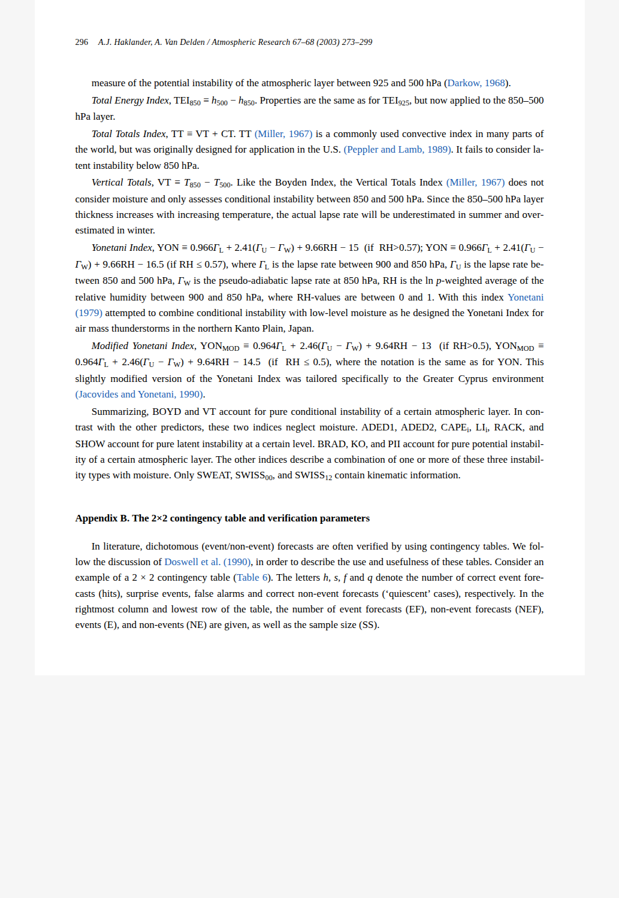296 A.J. Haklander, A. Van Delden / Atmospheric Research 67–68 (2003) 273–299
measure of the potential instability of the atmospheric layer between 925 and 500 hPa (Darkow, 1968).
Total Energy Index, TEI850 ≡ h500 − h850. Properties are the same as for TEI925, but now applied to the 850–500 hPa layer.
Total Totals Index, TT ≡ VT + CT. TT (Miller, 1967) is a commonly used convective index in many parts of the world, but was originally designed for application in the U.S. (Peppler and Lamb, 1989). It fails to consider latent instability below 850 hPa.
Vertical Totals, VT ≡ T850 − T500. Like the Boyden Index, the Vertical Totals Index (Miller, 1967) does not consider moisture and only assesses conditional instability between 850 and 500 hPa. Since the 850–500 hPa layer thickness increases with increasing temperature, the actual lapse rate will be underestimated in summer and overestimated in winter.
Yonetani Index, YON ≡ 0.966ΓL + 2.41(ΓU − ΓW) + 9.66RH − 15 (if RH>0.57); YON ≡ 0.966ΓL + 2.41(ΓU − ΓW) + 9.66RH − 16.5 (if RH ≤ 0.57), where ΓL is the lapse rate between 900 and 850 hPa, ΓU is the lapse rate between 850 and 500 hPa, ΓW is the pseudo-adiabatic lapse rate at 850 hPa, RH is the ln p-weighted average of the relative humidity between 900 and 850 hPa, where RH-values are between 0 and 1. With this index Yonetani (1979) attempted to combine conditional instability with low-level moisture as he designed the Yonetani Index for air mass thunderstorms in the northern Kanto Plain, Japan.
Modified Yonetani Index, YONMOD ≡ 0.964ΓL + 2.46(ΓU − ΓW) + 9.64RH − 13 (if RH>0.5), YONMOD ≡ 0.964ΓL + 2.46(ΓU − ΓW) + 9.64RH − 14.5 (if RH ≤ 0.5), where the notation is the same as for YON. This slightly modified version of the Yonetani Index was tailored specifically to the Greater Cyprus environment (Jacovides and Yonetani, 1990).
Summarizing, BOYD and VT account for pure conditional instability of a certain atmospheric layer. In contrast with the other predictors, these two indices neglect moisture. ADED1, ADED2, CAPEi, LIi, RACK, and SHOW account for pure latent instability at a certain level. BRAD, KO, and PII account for pure potential instability of a certain atmospheric layer. The other indices describe a combination of one or more of these three instability types with moisture. Only SWEAT, SWISS00, and SWISS12 contain kinematic information.
Appendix B. The 2×2 contingency table and verification parameters
In literature, dichotomous (event/non-event) forecasts are often verified by using contingency tables. We follow the discussion of Doswell et al. (1990), in order to describe the use and usefulness of these tables. Consider an example of a 2 × 2 contingency table (Table 6). The letters h, s, f and q denote the number of correct event forecasts (hits), surprise events, false alarms and correct non-event forecasts (‘quiescent’ cases), respectively. In the rightmost column and lowest row of the table, the number of event forecasts (EF), non-event forecasts (NEF), events (E), and non-events (NE) are given, as well as the sample size (SS).